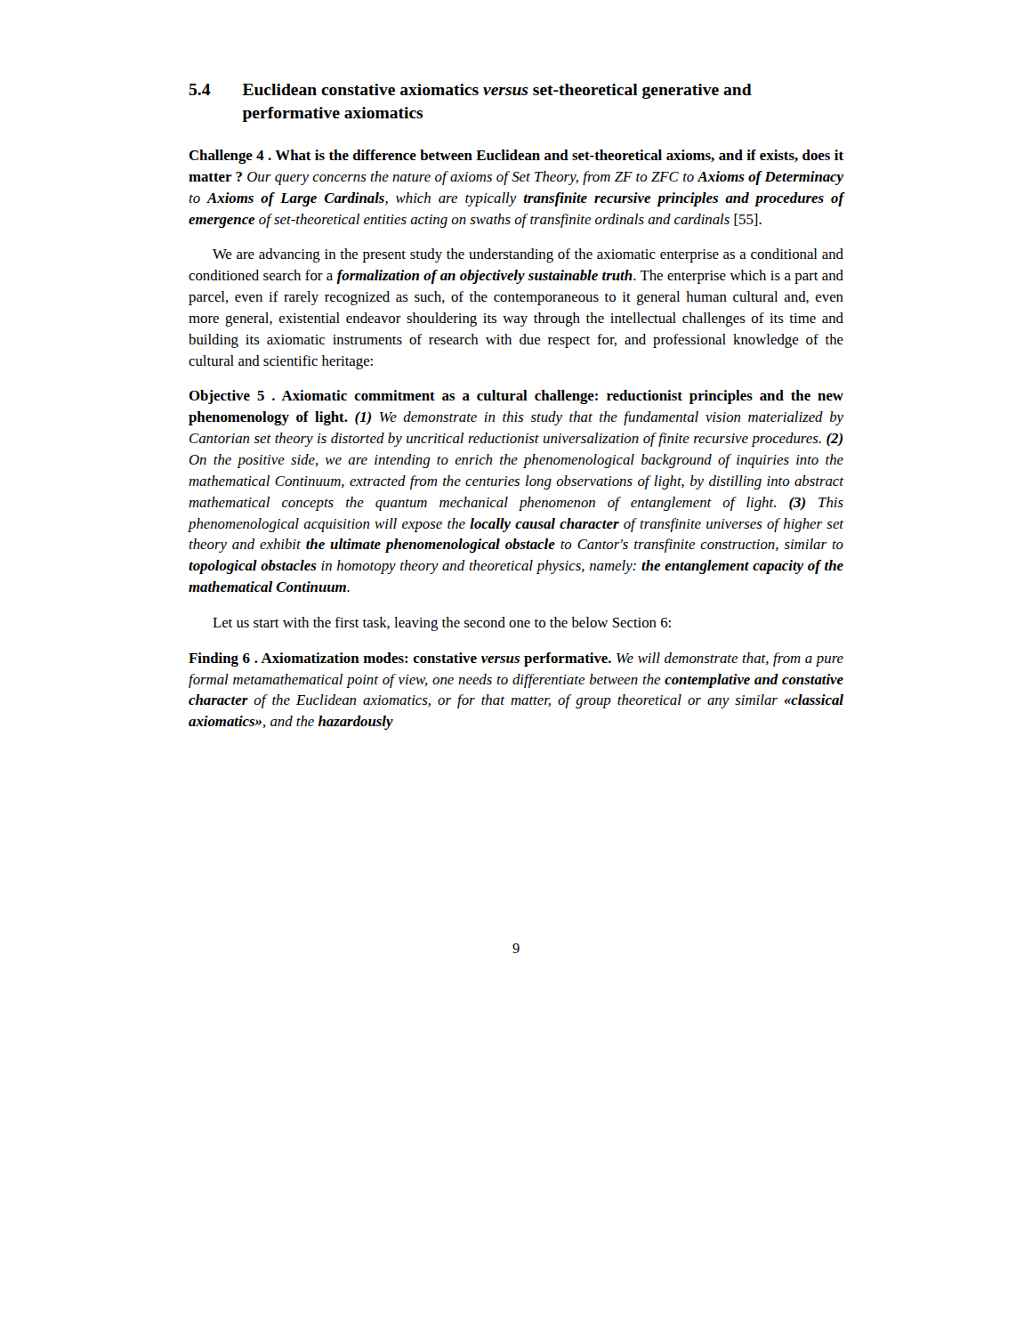5.4 Euclidean constative axiomatics versus set-theoretical generative and performative axiomatics
Challenge 4 . What is the difference between Euclidean and set-theoretical axioms, and if exists, does it matter ? Our query concerns the nature of axioms of Set Theory, from ZF to ZFC to Axioms of Determinacy to Axioms of Large Cardinals, which are typically transfinite recursive principles and procedures of emergence of set-theoretical entities acting on swaths of transfinite ordinals and cardinals [55].
We are advancing in the present study the understanding of the axiomatic enterprise as a conditional and conditioned search for a formalization of an objectively sustainable truth. The enterprise which is a part and parcel, even if rarely recognized as such, of the contemporaneous to it general human cultural and, even more general, existential endeavor shouldering its way through the intellectual challenges of its time and building its axiomatic instruments of research with due respect for, and professional knowledge of the cultural and scientific heritage:
Objective 5 . Axiomatic commitment as a cultural challenge: reductionist principles and the new phenomenology of light. (1) We demonstrate in this study that the fundamental vision materialized by Cantorian set theory is distorted by uncritical reductionist universalization of finite recursive procedures. (2) On the positive side, we are intending to enrich the phenomenological background of inquiries into the mathematical Continuum, extracted from the centuries long observations of light, by distilling into abstract mathematical concepts the quantum mechanical phenomenon of entanglement of light. (3) This phenomenological acquisition will expose the locally causal character of transfinite universes of higher set theory and exhibit the ultimate phenomenological obstacle to Cantor's transfinite construction, similar to topological obstacles in homotopy theory and theoretical physics, namely: the entanglement capacity of the mathematical Continuum.
Let us start with the first task, leaving the second one to the below Section 6:
Finding 6 . Axiomatization modes: constative versus performative. We will demonstrate that, from a pure formal metamathematical point of view, one needs to differentiate between the contemplative and constative character of the Euclidean axiomatics, or for that matter, of group theoretical or any similar «classical axiomatics», and the hazardously
9